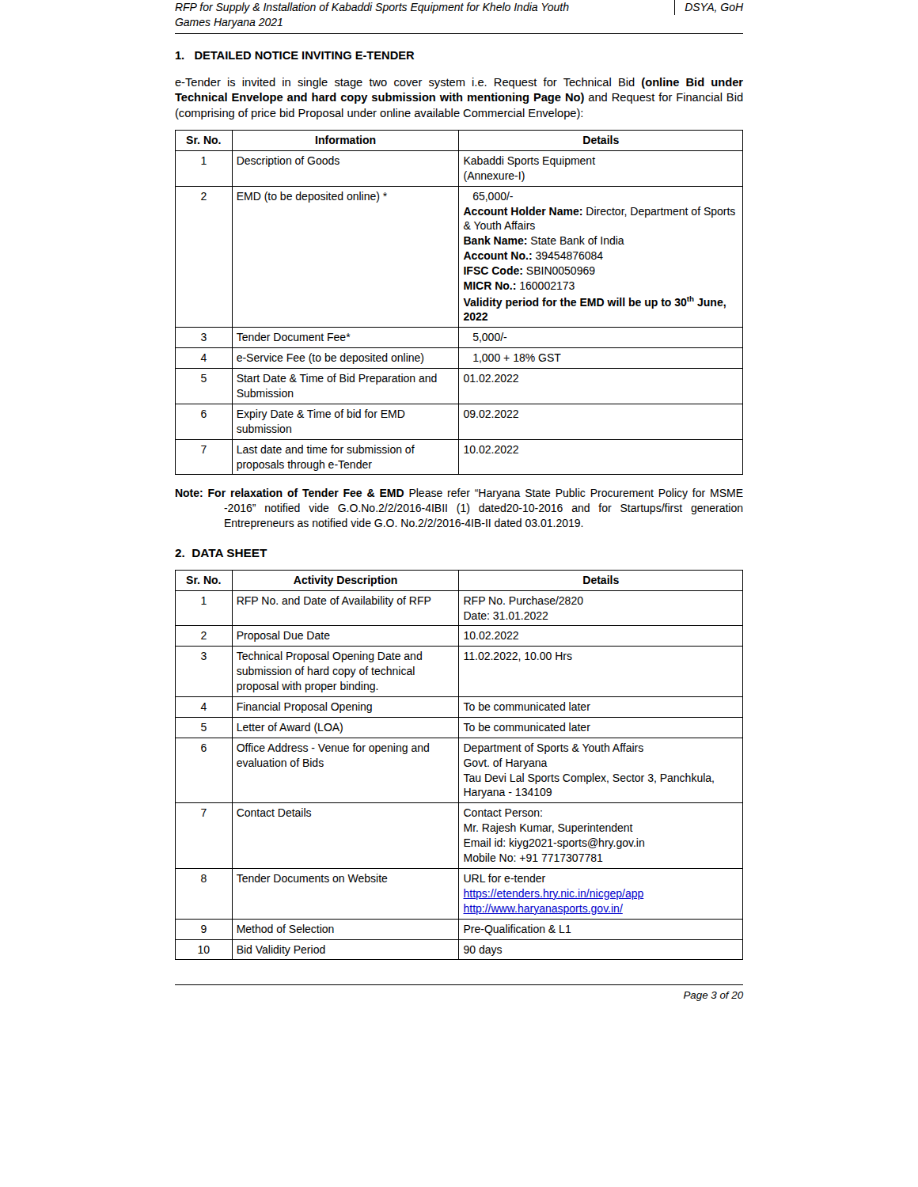RFP for Supply & Installation of Kabaddi Sports Equipment for Khelo India Youth Games Haryana 2021
DSYA, GoH
1. DETAILED NOTICE INVITING E-TENDER
e-Tender is invited in single stage two cover system i.e. Request for Technical Bid (online Bid under Technical Envelope and hard copy submission with mentioning Page No) and Request for Financial Bid (comprising of price bid Proposal under online available Commercial Envelope):
| Sr. No. | Information | Details |
| --- | --- | --- |
| 1 | Description of Goods | Kabaddi Sports Equipment (Annexure-I) |
| 2 | EMD (to be deposited online) * | 65,000/- Account Holder Name: Director, Department of Sports & Youth Affairs Bank Name: State Bank of India Account No.: 39454876084 IFSC Code: SBIN0050969 MICR No.: 160002173 Validity period for the EMD will be up to 30 th June, 2022 |
| 3 | Tender Document Fee* | 5,000/- |
| 4 | e-Service Fee (to be deposited online) | 1,000 + 18% GST |
| 5 | Start Date & Time of Bid Preparation and Submission | 01.02.2022 |
| 6 | Expiry Date & Time of bid for EMD submission | 09.02.2022 |
| 7 | Last date and time for submission of proposals through e-Tender | 10.02.2022 |
Note: For relaxation of Tender Fee & EMD Please refer “Haryana State Public Procurement Policy for MSME -2016” notified vide G.O.No.2/2/2016-4IBII (1) dated20-10-2016 and for Startups/first generation Entrepreneurs as notified vide G.O. No.2/2/2016-4IB-II dated 03.01.2019.
2. DATA SHEET
| Sr. No. | Activity Description | Details |
| --- | --- | --- |
| 1 | RFP No. and Date of Availability of RFP | RFP No. Purchase/2820 Date: 31.01.2022 |
| 2 | Proposal Due Date | 10.02.2022 |
| 3 | Technical Proposal Opening Date and submission of hard copy of technical proposal with proper binding. | 11.02.2022, 10.00 Hrs |
| 4 | Financial Proposal Opening | To be communicated later |
| 5 | Letter of Award (LOA) | To be communicated later |
| 6 | Office Address - Venue for opening and evaluation of Bids | Department of Sports & Youth Affairs Govt. of Haryana Tau Devi Lal Sports Complex, Sector 3, Panchkula, Haryana - 134109 |
| 7 | Contact Details | Contact Person: Mr. Rajesh Kumar, Superintendent Email id: kiyg2021-sports@hry.gov.in Mobile No: +91 7717307781 |
| 8 | Tender Documents on Website | URL for e-tender https://etenders.hry.nic.in/nicgep/app http://www.haryanasports.gov.in/ |
| 9 | Method of Selection | Pre-Qualification & L1 |
| 10 | Bid Validity Period | 90 days |
Page 3 of 20